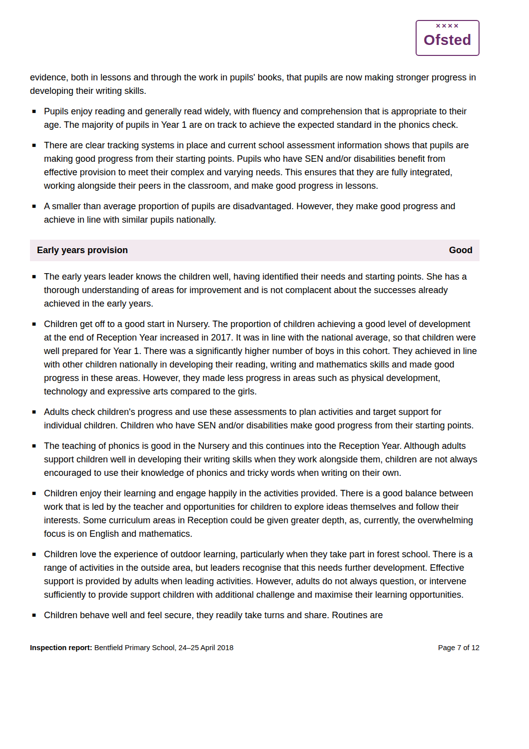✕✕✕✕ Ofsted
evidence, both in lessons and through the work in pupils' books, that pupils are now making stronger progress in developing their writing skills.
Pupils enjoy reading and generally read widely, with fluency and comprehension that is appropriate to their age. The majority of pupils in Year 1 are on track to achieve the expected standard in the phonics check.
There are clear tracking systems in place and current school assessment information shows that pupils are making good progress from their starting points. Pupils who have SEN and/or disabilities benefit from effective provision to meet their complex and varying needs. This ensures that they are fully integrated, working alongside their peers in the classroom, and make good progress in lessons.
A smaller than average proportion of pupils are disadvantaged. However, they make good progress and achieve in line with similar pupils nationally.
Early years provision Good
The early years leader knows the children well, having identified their needs and starting points. She has a thorough understanding of areas for improvement and is not complacent about the successes already achieved in the early years.
Children get off to a good start in Nursery. The proportion of children achieving a good level of development at the end of Reception Year increased in 2017. It was in line with the national average, so that children were well prepared for Year 1. There was a significantly higher number of boys in this cohort. They achieved in line with other children nationally in developing their reading, writing and mathematics skills and made good progress in these areas. However, they made less progress in areas such as physical development, technology and expressive arts compared to the girls.
Adults check children's progress and use these assessments to plan activities and target support for individual children. Children who have SEN and/or disabilities make good progress from their starting points.
The teaching of phonics is good in the Nursery and this continues into the Reception Year. Although adults support children well in developing their writing skills when they work alongside them, children are not always encouraged to use their knowledge of phonics and tricky words when writing on their own.
Children enjoy their learning and engage happily in the activities provided. There is a good balance between work that is led by the teacher and opportunities for children to explore ideas themselves and follow their interests. Some curriculum areas in Reception could be given greater depth, as, currently, the overwhelming focus is on English and mathematics.
Children love the experience of outdoor learning, particularly when they take part in forest school. There is a range of activities in the outside area, but leaders recognise that this needs further development. Effective support is provided by adults when leading activities. However, adults do not always question, or intervene sufficiently to provide support children with additional challenge and maximise their learning opportunities.
Children behave well and feel secure, they readily take turns and share. Routines are
Inspection report: Bentfield Primary School, 24–25 April 2018 Page 7 of 12